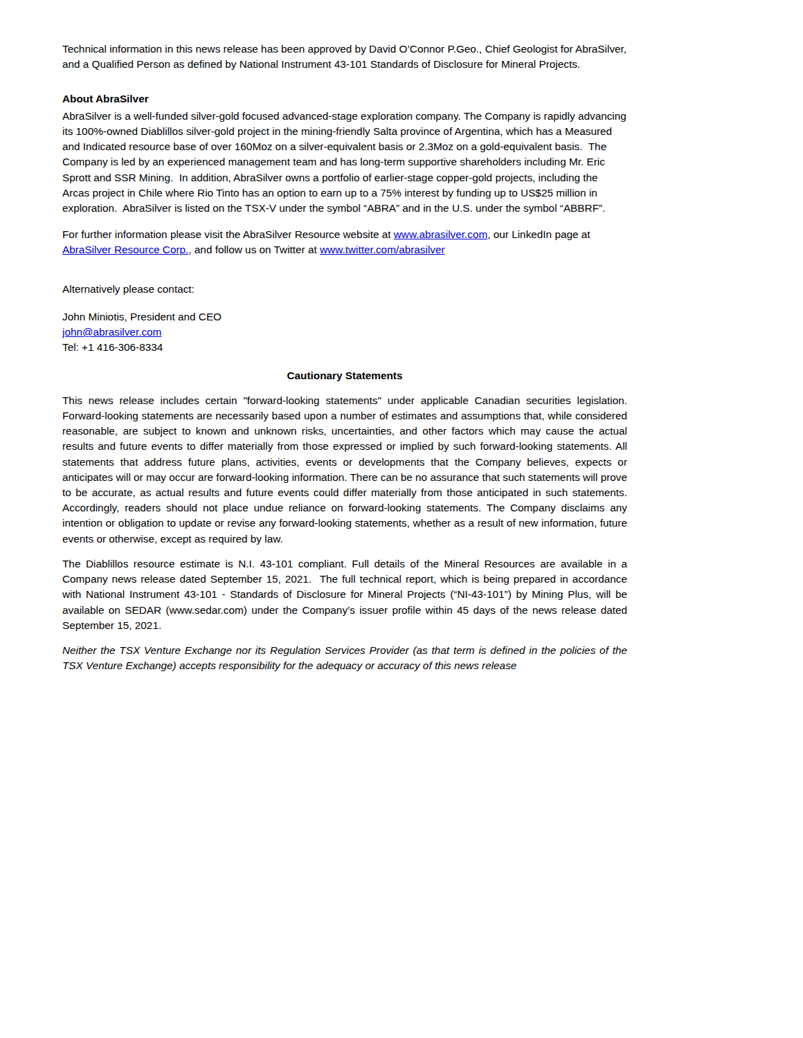Technical information in this news release has been approved by David O’Connor P.Geo., Chief Geologist for AbraSilver, and a Qualified Person as defined by National Instrument 43-101 Standards of Disclosure for Mineral Projects.
About AbraSilver
AbraSilver is a well-funded silver-gold focused advanced-stage exploration company. The Company is rapidly advancing its 100%-owned Diablillos silver-gold project in the mining-friendly Salta province of Argentina, which has a Measured and Indicated resource base of over 160Moz on a silver-equivalent basis or 2.3Moz on a gold-equivalent basis. The Company is led by an experienced management team and has long-term supportive shareholders including Mr. Eric Sprott and SSR Mining. In addition, AbraSilver owns a portfolio of earlier-stage copper-gold projects, including the Arcas project in Chile where Rio Tinto has an option to earn up to a 75% interest by funding up to US$25 million in exploration. AbraSilver is listed on the TSX-V under the symbol “ABRA” and in the U.S. under the symbol “ABBRF”.
For further information please visit the AbraSilver Resource website at www.abrasilver.com, our LinkedIn page at AbraSilver Resource Corp., and follow us on Twitter at www.twitter.com/abrasilver
Alternatively please contact:
John Miniotis, President and CEO john@abrasilver.com Tel: +1 416-306-8334
Cautionary Statements
This news release includes certain "forward-looking statements" under applicable Canadian securities legislation. Forward-looking statements are necessarily based upon a number of estimates and assumptions that, while considered reasonable, are subject to known and unknown risks, uncertainties, and other factors which may cause the actual results and future events to differ materially from those expressed or implied by such forward-looking statements. All statements that address future plans, activities, events or developments that the Company believes, expects or anticipates will or may occur are forward-looking information. There can be no assurance that such statements will prove to be accurate, as actual results and future events could differ materially from those anticipated in such statements. Accordingly, readers should not place undue reliance on forward-looking statements. The Company disclaims any intention or obligation to update or revise any forward-looking statements, whether as a result of new information, future events or otherwise, except as required by law.
The Diablillos resource estimate is N.I. 43-101 compliant. Full details of the Mineral Resources are available in a Company news release dated September 15, 2021. The full technical report, which is being prepared in accordance with National Instrument 43-101 - Standards of Disclosure for Mineral Projects (“NI-43-101”) by Mining Plus, will be available on SEDAR (www.sedar.com) under the Company’s issuer profile within 45 days of the news release dated September 15, 2021.
Neither the TSX Venture Exchange nor its Regulation Services Provider (as that term is defined in the policies of the TSX Venture Exchange) accepts responsibility for the adequacy or accuracy of this news release